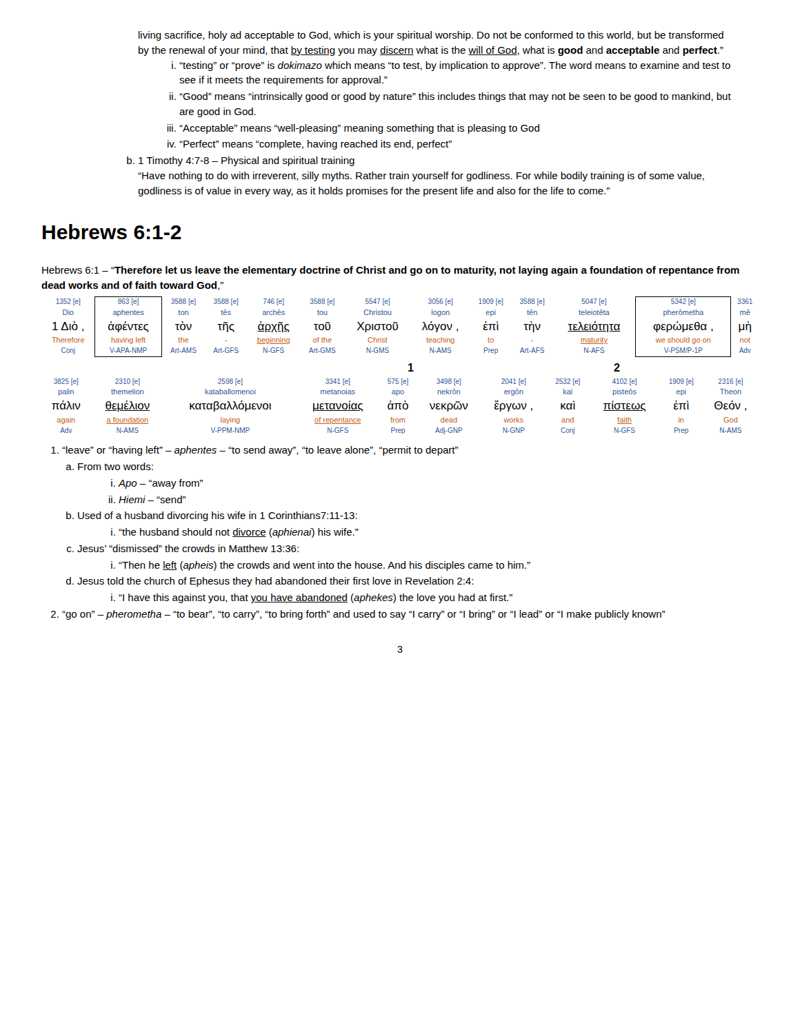living sacrifice, holy ad acceptable to God, which is your spiritual worship. Do not be conformed to this world, but be transformed by the renewal of your mind, that by testing you may discern what is the will of God, what is good and acceptable and perfect.”
“testing” or “prove” is dokimazo which means “to test, by implication to approve”. The word means to examine and test to see if it meets the requirements for approval.”
“Good” means “intrinsically good or good by nature” this includes things that may not be seen to be good to mankind, but are good in God.
“Acceptable” means “well-pleasing” meaning something that is pleasing to God
“Perfect” means “complete, having reached its end, perfect”
1 Timothy 4:7-8 – Physical and spiritual training
“Have nothing to do with irreverent, silly myths. Rather train yourself for godliness. For while bodily training is of some value, godliness is of value in every way, as it holds promises for the present life and also for the life to come.”
Hebrews 6:1-2
Hebrews 6:1 – “Therefore let us leave the elementary doctrine of Christ and go on to maturity, not laying again a foundation of repentance from dead works and of faith toward God,”
| 1352 [e] | 863 [e] | 3588 [e] | 3588 [e] | 746 [e] | 3588 [e] | 5547 [e] | 3056 [e] | 1909 [e] | 3588 [e] | 5047 [e] | 5342 [e] | 3361 |
| Dio | aphentes | ton | tēs | archēs | tou | Christou | logon | epi | tēn | teleiotēta | pherōmetha | mē |
| 1 Διὸ , | ἀφέντες | τὸν | τῆς | ἀρχῆς | τοῦ | Χριστοῦ | λόγον , | ἐπὶ | τὴν | τελειότητα | φερώμεθα , | μὴ |
| Therefore | having left | the | - | beginning | of the | Christ | teaching | to | - | maturity | we should go on | not |
| Conj | V-APA-NMP | Art-AMS | Art-GFS | N-GFS | Art-GMS | N-GMS | N-AMS | Prep | Art-AFS | N-AFS | V-PSM/P-1P | Adv |
12
| 3825 [e] | 2310 [e] | 2598 [e] | 3341 [e] | 575 [e] | 3498 [e] | 2041 [e] | 2532 [e] | 4102 [e] | 1909 [e] | 2316 [e] |
| palin | themelion | kataballomenoi | metanoias | apo | nekrōn | ergōn | kai | pisteōs | epi | Theon |
| πάλιν | θεμέλιον | καταβαλλόμενοι | μετανοίας | ἀπὸ | νεκρῶν | ἔργων , | καὶ | πίστεως | ἐπὶ | Θεόν , |
| again | a foundation | laying | of repentance | from | dead | works | and | faith | in | God |
| Adv | N-AMS | V-PPM-NMP | N-GFS | Prep | Adj-GNP | N-GNP | Conj | N-GFS | Prep | N-AMS |
“leave” or “having left” – aphentes – “to send away”, “to leave alone”, “permit to depart”
From two words:
Apo – “away from”
Hiemi – “send”
Used of a husband divorcing his wife in 1 Corinthians7:11-13:
“the husband should not divorce (aphienai) his wife.”
Jesus’ “dismissed” the crowds in Matthew 13:36:
“Then he left (apheis) the crowds and went into the house. And his disciples came to him.”
Jesus told the church of Ephesus they had abandoned their first love in Revelation 2:4:
“I have this against you, that you have abandoned (aphekes) the love you had at first.”
“go on” – pherometha – “to bear”, “to carry”, “to bring forth” and used to say “I carry” or “I bring” or “I lead” or “I make publicly known”
3